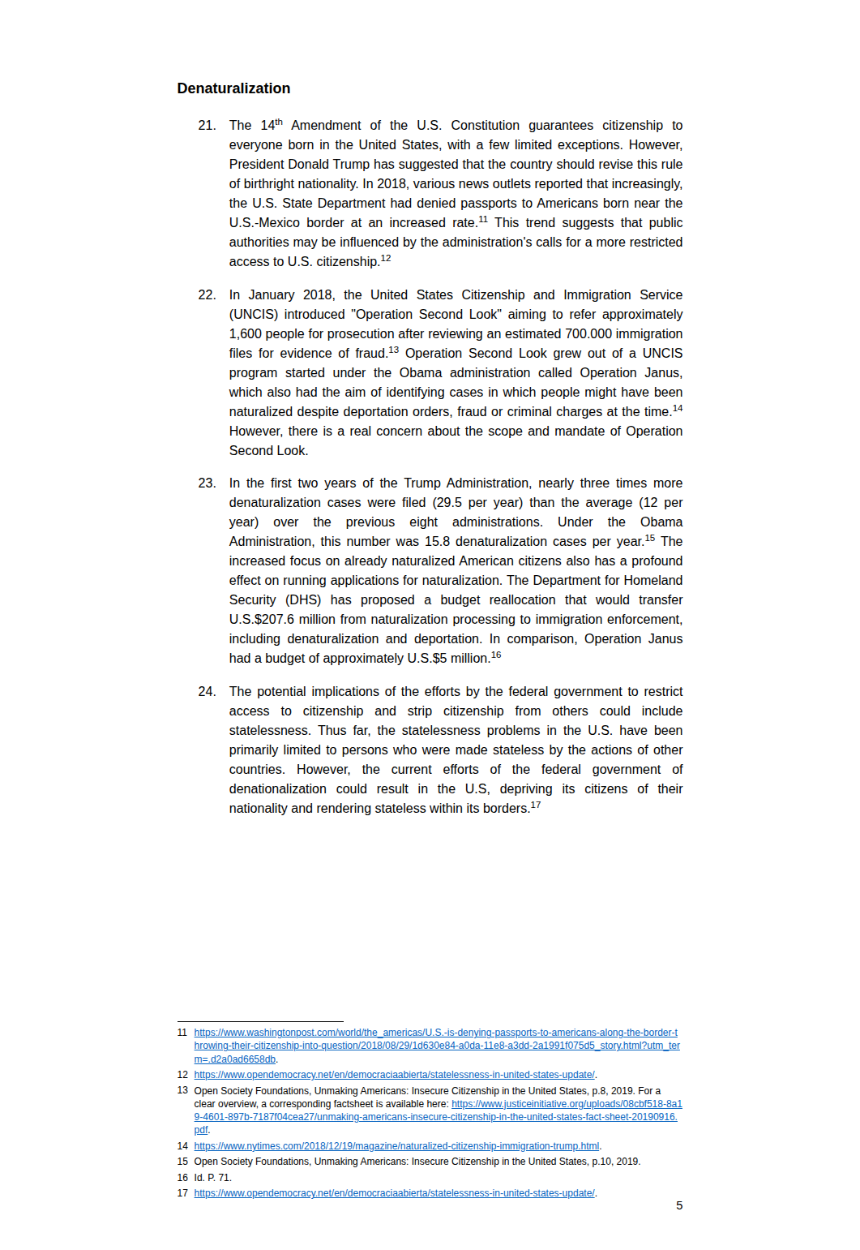Denaturalization
The 14th Amendment of the U.S. Constitution guarantees citizenship to everyone born in the United States, with a few limited exceptions. However, President Donald Trump has suggested that the country should revise this rule of birthright nationality. In 2018, various news outlets reported that increasingly, the U.S. State Department had denied passports to Americans born near the U.S.-Mexico border at an increased rate.11 This trend suggests that public authorities may be influenced by the administration's calls for a more restricted access to U.S. citizenship.12
In January 2018, the United States Citizenship and Immigration Service (UNCIS) introduced "Operation Second Look" aiming to refer approximately 1,600 people for prosecution after reviewing an estimated 700.000 immigration files for evidence of fraud.13 Operation Second Look grew out of a UNCIS program started under the Obama administration called Operation Janus, which also had the aim of identifying cases in which people might have been naturalized despite deportation orders, fraud or criminal charges at the time.14 However, there is a real concern about the scope and mandate of Operation Second Look.
In the first two years of the Trump Administration, nearly three times more denaturalization cases were filed (29.5 per year) than the average (12 per year) over the previous eight administrations. Under the Obama Administration, this number was 15.8 denaturalization cases per year.15 The increased focus on already naturalized American citizens also has a profound effect on running applications for naturalization. The Department for Homeland Security (DHS) has proposed a budget reallocation that would transfer U.S.$207.6 million from naturalization processing to immigration enforcement, including denaturalization and deportation. In comparison, Operation Janus had a budget of approximately U.S.$5 million.16
The potential implications of the efforts by the federal government to restrict access to citizenship and strip citizenship from others could include statelessness. Thus far, the statelessness problems in the U.S. have been primarily limited to persons who were made stateless by the actions of other countries. However, the current efforts of the federal government of denationalization could result in the U.S, depriving its citizens of their nationality and rendering stateless within its borders.17
11 https://www.washingtonpost.com/world/the_americas/U.S.-is-denying-passports-to-americans-along-the-border-throwing-their-citizenship-into-question/2018/08/29/1d630e84-a0da-11e8-a3dd-2a1991f075d5_story.html?utm_term=.d2a0ad6658db.
12 https://www.opendemocracy.net/en/democraciaabierta/statelessness-in-united-states-update/.
13 Open Society Foundations, Unmaking Americans: Insecure Citizenship in the United States, p.8, 2019. For a clear overview, a corresponding factsheet is available here: https://www.justiceinitiative.org/uploads/08cbf518-8a19-4601-897b-7187f04cea27/unmaking-americans-insecure-citizenship-in-the-united-states-fact-sheet-20190916.pdf.
14 https://www.nytimes.com/2018/12/19/magazine/naturalized-citizenship-immigration-trump.html.
15 Open Society Foundations, Unmaking Americans: Insecure Citizenship in the United States, p.10, 2019.
16 Id. P. 71.
17 https://www.opendemocracy.net/en/democraciaabierta/statelessness-in-united-states-update/.
5